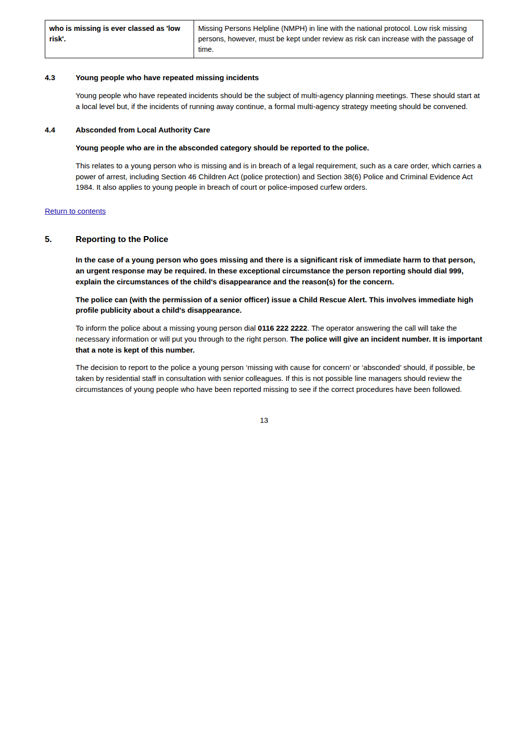| who is missing is ever classed as 'low risk'. | Missing Persons Helpline (NMPH) in line with the national protocol. Low risk missing persons, however, must be kept under review as risk can increase with the passage of time. |
4.3 Young people who have repeated missing incidents
Young people who have repeated incidents should be the subject of multi-agency planning meetings. These should start at a local level but, if the incidents of running away continue, a formal multi-agency strategy meeting should be convened.
4.4 Absconded from Local Authority Care
Young people who are in the absconded category should be reported to the police.
This relates to a young person who is missing and is in breach of a legal requirement, such as a care order, which carries a power of arrest, including Section 46 Children Act (police protection) and Section 38(6) Police and Criminal Evidence Act 1984. It also applies to young people in breach of court or police-imposed curfew orders.
Return to contents
5. Reporting to the Police
In the case of a young person who goes missing and there is a significant risk of immediate harm to that person, an urgent response may be required. In these exceptional circumstance the person reporting should dial 999, explain the circumstances of the child's disappearance and the reason(s) for the concern.
The police can (with the permission of a senior officer) issue a Child Rescue Alert. This involves immediate high profile publicity about a child's disappearance.
To inform the police about a missing young person dial 0116 222 2222. The operator answering the call will take the necessary information or will put you through to the right person. The police will give an incident number. It is important that a note is kept of this number.
The decision to report to the police a young person ‘missing with cause for concern’ or ‘absconded’ should, if possible, be taken by residential staff in consultation with senior colleagues. If this is not possible line managers should review the circumstances of young people who have been reported missing to see if the correct procedures have been followed.
13